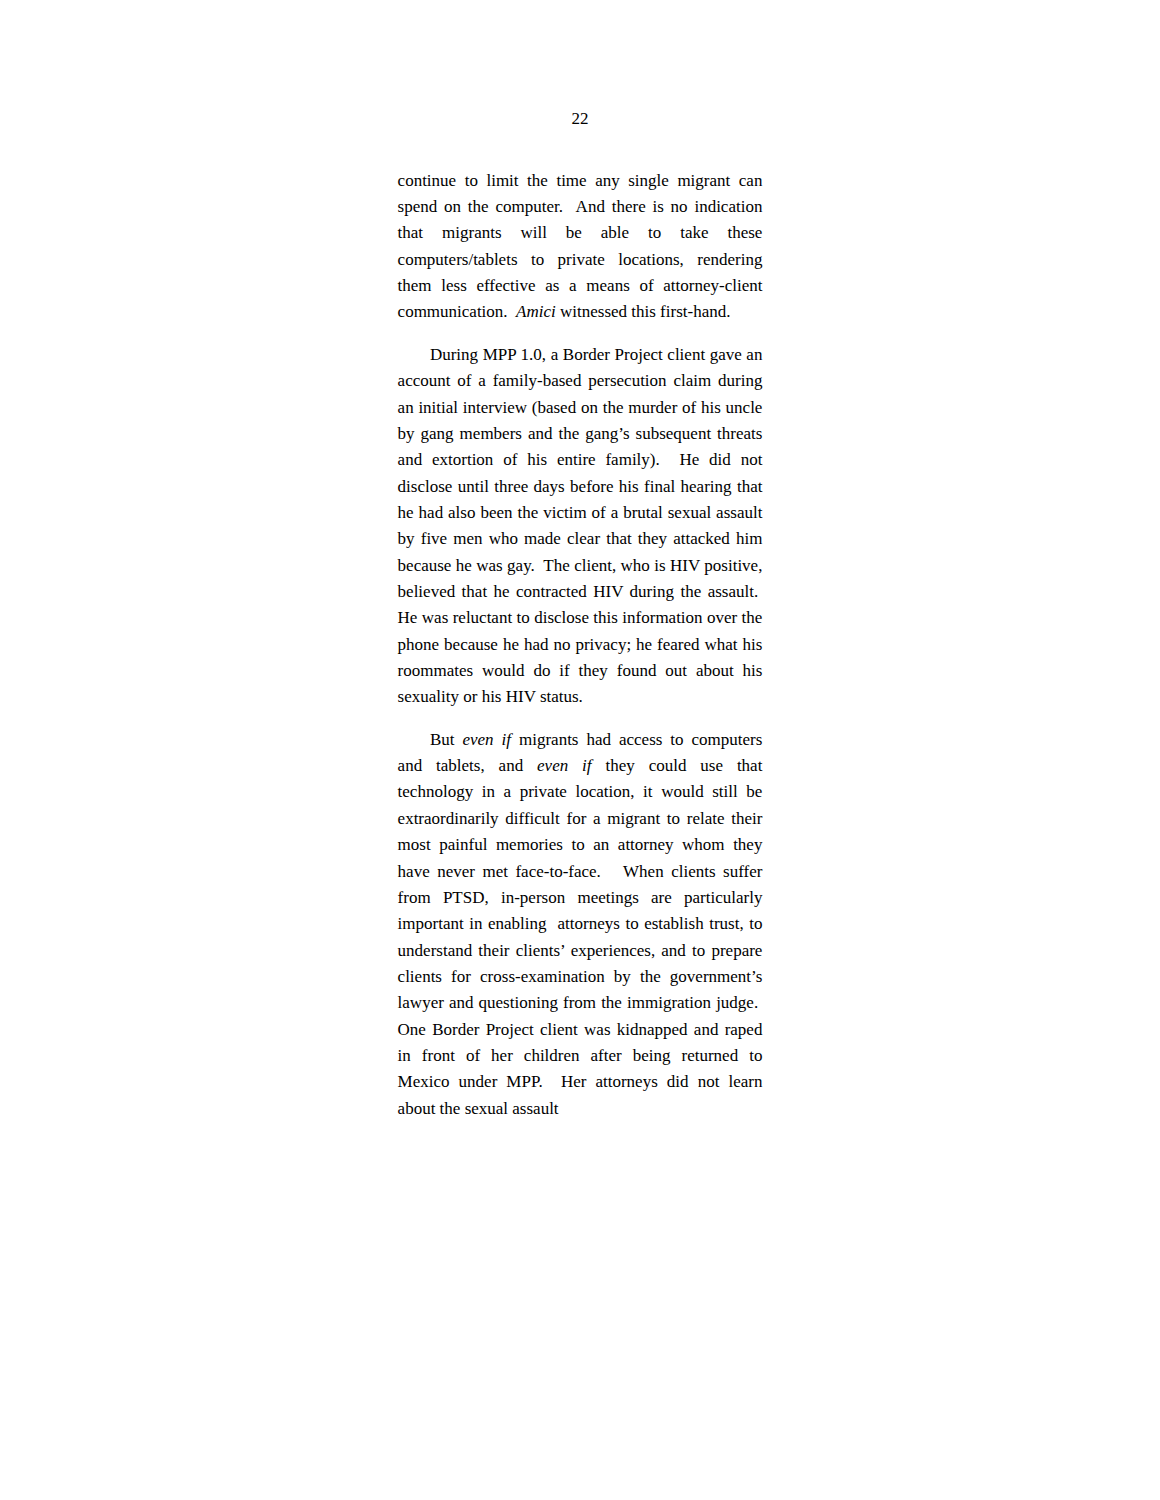22
continue to limit the time any single migrant can spend on the computer. And there is no indication that migrants will be able to take these computers/tablets to private locations, rendering them less effective as a means of attorney-client communication. Amici witnessed this first-hand.
During MPP 1.0, a Border Project client gave an account of a family-based persecution claim during an initial interview (based on the murder of his uncle by gang members and the gang’s subsequent threats and extortion of his entire family). He did not disclose until three days before his final hearing that he had also been the victim of a brutal sexual assault by five men who made clear that they attacked him because he was gay. The client, who is HIV positive, believed that he contracted HIV during the assault. He was reluctant to disclose this information over the phone because he had no privacy; he feared what his roommates would do if they found out about his sexuality or his HIV status.
But even if migrants had access to computers and tablets, and even if they could use that technology in a private location, it would still be extraordinarily difficult for a migrant to relate their most painful memories to an attorney whom they have never met face-to-face. When clients suffer from PTSD, in-person meetings are particularly important in enabling attorneys to establish trust, to understand their clients’ experiences, and to prepare clients for cross-examination by the government’s lawyer and questioning from the immigration judge. One Border Project client was kidnapped and raped in front of her children after being returned to Mexico under MPP. Her attorneys did not learn about the sexual assault